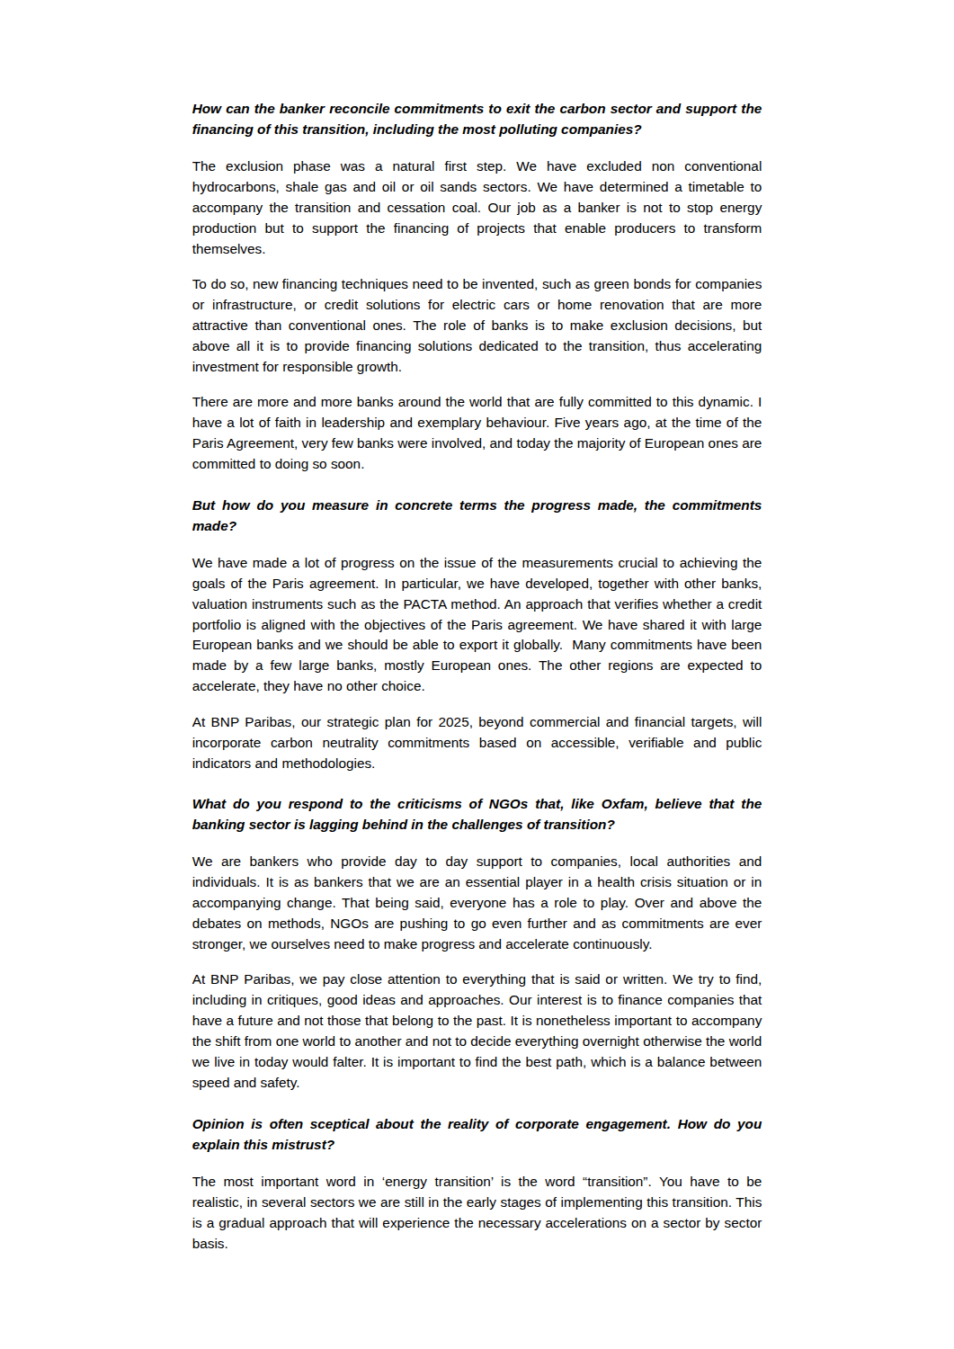How can the banker reconcile commitments to exit the carbon sector and support the financing of this transition, including the most polluting companies?
The exclusion phase was a natural first step. We have excluded non conventional hydrocarbons, shale gas and oil or oil sands sectors. We have determined a timetable to accompany the transition and cessation coal. Our job as a banker is not to stop energy production but to support the financing of projects that enable producers to transform themselves.
To do so, new financing techniques need to be invented, such as green bonds for companies or infrastructure, or credit solutions for electric cars or home renovation that are more attractive than conventional ones. The role of banks is to make exclusion decisions, but above all it is to provide financing solutions dedicated to the transition, thus accelerating investment for responsible growth.
There are more and more banks around the world that are fully committed to this dynamic. I have a lot of faith in leadership and exemplary behaviour. Five years ago, at the time of the Paris Agreement, very few banks were involved, and today the majority of European ones are committed to doing so soon.
But how do you measure in concrete terms the progress made, the commitments made?
We have made a lot of progress on the issue of the measurements crucial to achieving the goals of the Paris agreement. In particular, we have developed, together with other banks, valuation instruments such as the PACTA method. An approach that verifies whether a credit portfolio is aligned with the objectives of the Paris agreement. We have shared it with large European banks and we should be able to export it globally. Many commitments have been made by a few large banks, mostly European ones. The other regions are expected to accelerate, they have no other choice.
At BNP Paribas, our strategic plan for 2025, beyond commercial and financial targets, will incorporate carbon neutrality commitments based on accessible, verifiable and public indicators and methodologies.
What do you respond to the criticisms of NGOs that, like Oxfam, believe that the banking sector is lagging behind in the challenges of transition?
We are bankers who provide day to day support to companies, local authorities and individuals. It is as bankers that we are an essential player in a health crisis situation or in accompanying change. That being said, everyone has a role to play. Over and above the debates on methods, NGOs are pushing to go even further and as commitments are ever stronger, we ourselves need to make progress and accelerate continuously.
At BNP Paribas, we pay close attention to everything that is said or written. We try to find, including in critiques, good ideas and approaches. Our interest is to finance companies that have a future and not those that belong to the past. It is nonetheless important to accompany the shift from one world to another and not to decide everything overnight otherwise the world we live in today would falter. It is important to find the best path, which is a balance between speed and safety.
Opinion is often sceptical about the reality of corporate engagement. How do you explain this mistrust?
The most important word in ‘energy transition’ is the word “transition”. You have to be realistic, in several sectors we are still in the early stages of implementing this transition. This is a gradual approach that will experience the necessary accelerations on a sector by sector basis.